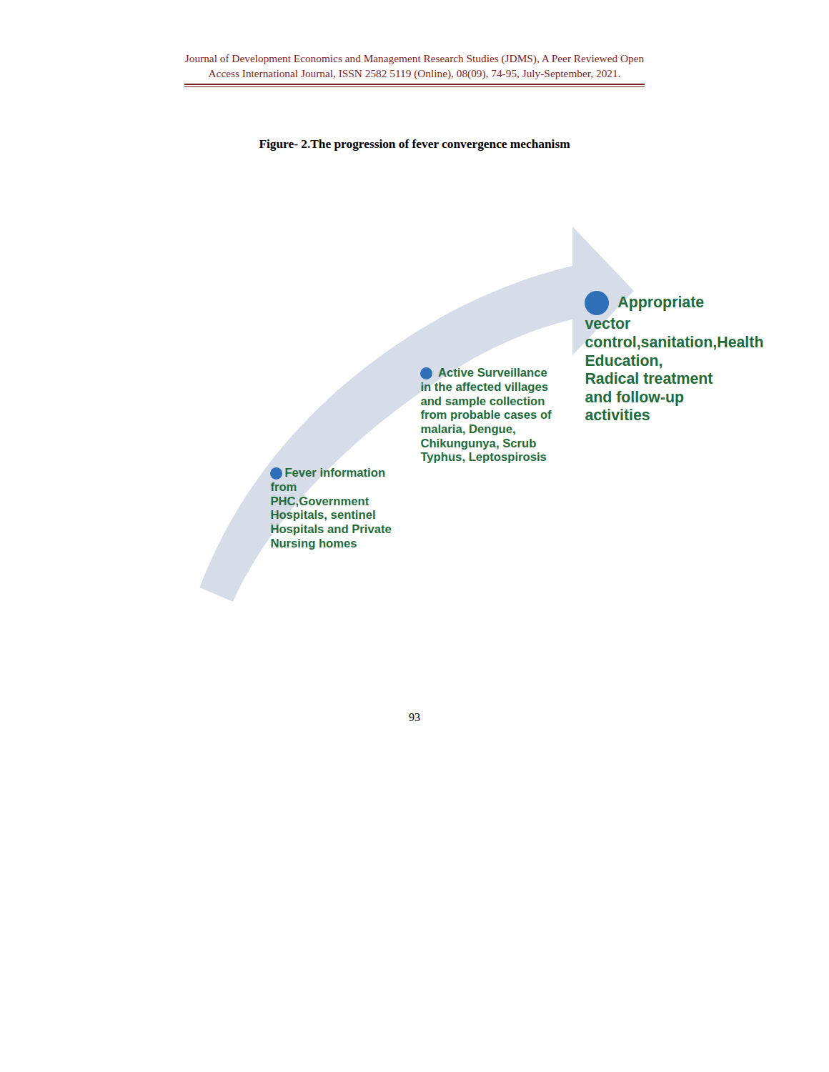Journal of Development Economics and Management Research Studies (JDMS), A Peer Reviewed Open
Access International Journal, ISSN 2582 5119 (Online), 08(09), 74-95, July-September, 2021.
Figure- 2.The progression of fever convergence mechanism
Fever information from PHC,Government Hospitals, sentinel Hospitals and Private Nursing homes
Active Surveillance in the affected villages and sample collection from probable cases of malaria, Dengue, Chikungunya, Scrub Typhus, Leptospirosis
Appropriate vector control,sanitation,Health Education, Radical treatment and follow-up activities
93